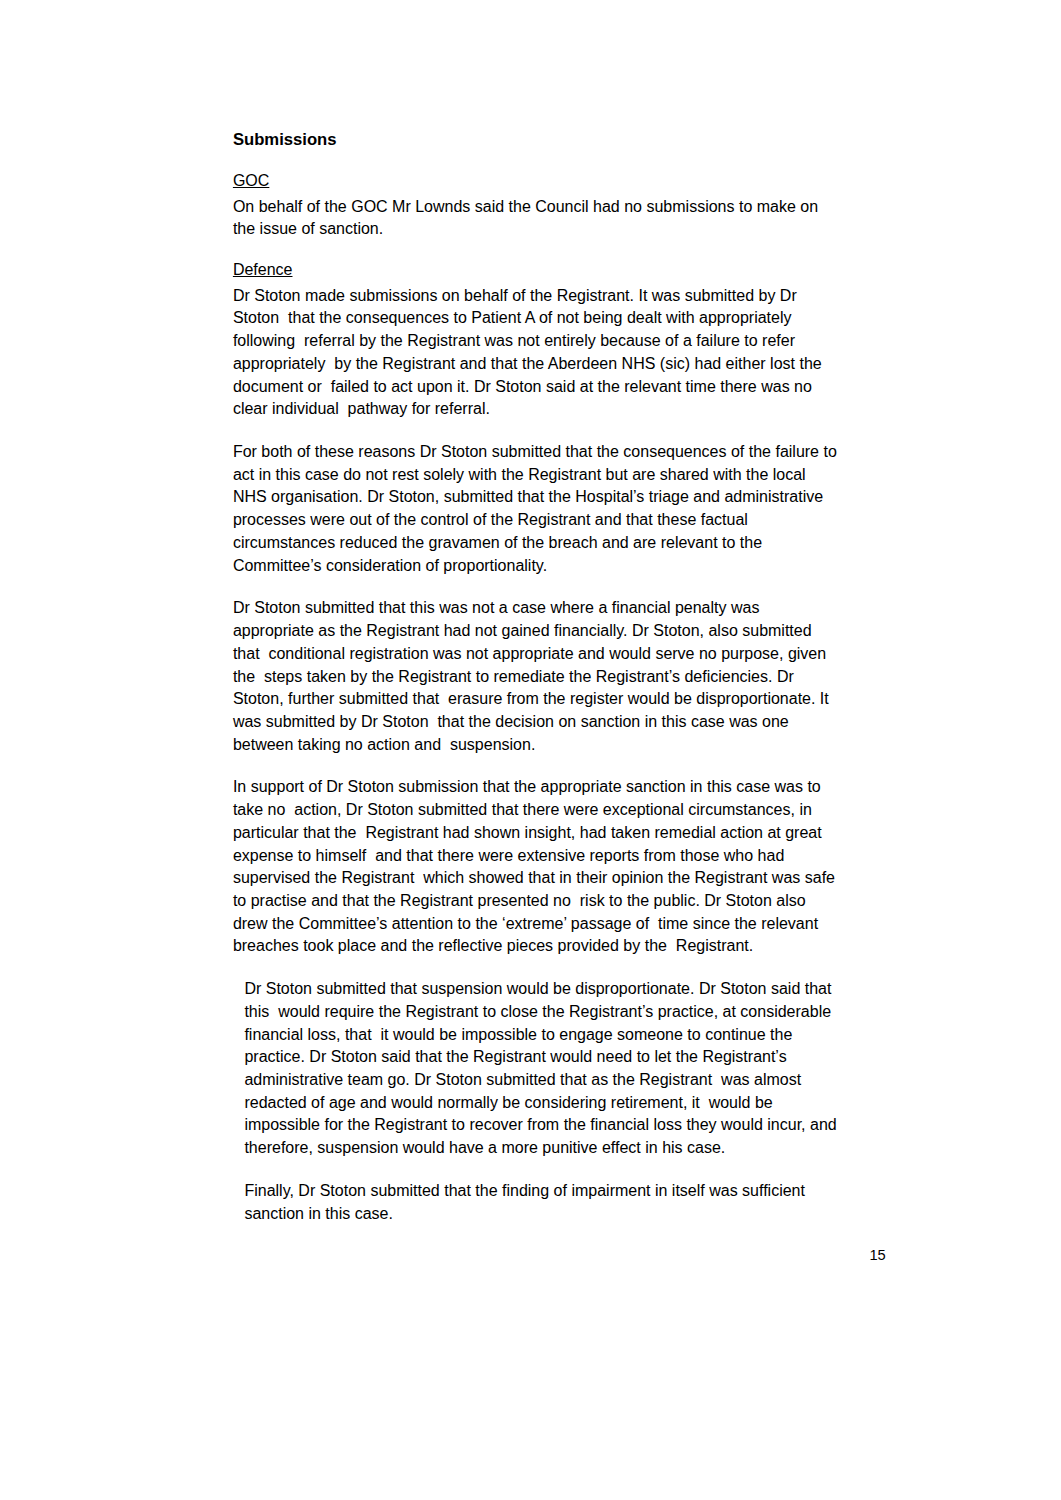Submissions
GOC
On behalf of the GOC Mr Lownds said the Council had no submissions to make on the issue of sanction.
Defence
Dr Stoton made submissions on behalf of the Registrant. It was submitted by Dr Stoton that the consequences to Patient A of not being dealt with appropriately following referral by the Registrant was not entirely because of a failure to refer appropriately by the Registrant and that the Aberdeen NHS (sic) had either lost the document or failed to act upon it. Dr Stoton said at the relevant time there was no clear individual pathway for referral.
For both of these reasons Dr Stoton submitted that the consequences of the failure to act in this case do not rest solely with the Registrant but are shared with the local NHS organisation. Dr Stoton, submitted that the Hospital’s triage and administrative processes were out of the control of the Registrant and that these factual circumstances reduced the gravamen of the breach and are relevant to the Committee’s consideration of proportionality.
Dr Stoton submitted that this was not a case where a financial penalty was appropriate as the Registrant had not gained financially. Dr Stoton, also submitted that conditional registration was not appropriate and would serve no purpose, given the steps taken by the Registrant to remediate the Registrant’s deficiencies. Dr Stoton, further submitted that erasure from the register would be disproportionate. It was submitted by Dr Stoton that the decision on sanction in this case was one between taking no action and suspension.
In support of Dr Stoton submission that the appropriate sanction in this case was to take no action, Dr Stoton submitted that there were exceptional circumstances, in particular that the Registrant had shown insight, had taken remedial action at great expense to himself and that there were extensive reports from those who had supervised the Registrant which showed that in their opinion the Registrant was safe to practise and that the Registrant presented no risk to the public. Dr Stoton also drew the Committee’s attention to the ‘extreme’ passage of time since the relevant breaches took place and the reflective pieces provided by the Registrant.
Dr Stoton submitted that suspension would be disproportionate. Dr Stoton said that this would require the Registrant to close the Registrant’s practice, at considerable financial loss, that it would be impossible to engage someone to continue the practice. Dr Stoton said that the Registrant would need to let the Registrant’s administrative team go. Dr Stoton submitted that as the Registrant was almost redacted of age and would normally be considering retirement, it would be impossible for the Registrant to recover from the financial loss they would incur, and therefore, suspension would have a more punitive effect in his case.
Finally, Dr Stoton submitted that the finding of impairment in itself was sufficient sanction in this case.
15